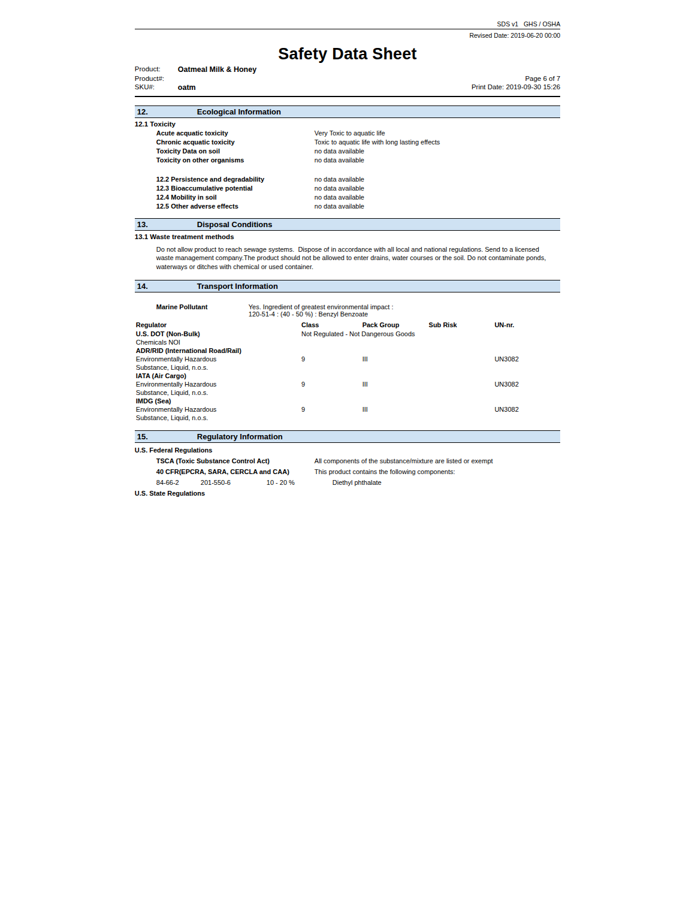SDS v1 GHS / OSHA
Revised Date: 2019-06-20 00:00
Safety Data Sheet
| Product: | Oatmeal Milk & Honey | |
| Product#: | | Page 6 of 7 |
| SKU#: | oatm | Print Date: 2019-09-30 15:26 |
12. Ecological Information
12.1 Toxicity
Acute acquatic toxicity
Very Toxic to aquatic life
Chronic acquatic toxicity
Toxic to aquatic life with long lasting effects
Toxicity Data on soil
no data available
Toxicity on other organisms
no data available
12.2 Persistence and degradability
no data available
12.3 Bioaccumulative potential
no data available
12.4 Mobility in soil
no data available
12.5 Other adverse effects
no data available
13. Disposal Conditions
13.1 Waste treatment methods
Do not allow product to reach sewage systems. Dispose of in accordance with all local and national regulations. Send to a licensed waste management company.The product should not be allowed to enter drains, water courses or the soil. Do not contaminate ponds, waterways or ditches with chemical or used container.
14. Transport Information
Marine Pollutant
Yes. Ingredient of greatest environmental impact :
120-51-4 : (40 - 50 %) : Benzyl Benzoate
| Regulator | Class | Pack Group | Sub Risk | UN-nr. |
| --- | --- | --- | --- | --- |
| U.S. DOT (Non-Bulk) | Not Regulated - Not Dangerous Goods |
| Chemicals NOI | | | | |
| ADR/RID (International Road/Rail) | | | | |
| Environmentally Hazardous | 9 | III | | UN3082 |
| Substance, Liquid, n.o.s. | | | | |
| IATA (Air Cargo) | | | | |
| Environmentally Hazardous | 9 | III | | UN3082 |
| Substance, Liquid, n.o.s. | | | | |
| IMDG (Sea) | | | | |
| Environmentally Hazardous | 9 | III | | UN3082 |
| Substance, Liquid, n.o.s. | | | | |
15. Regulatory Information
U.S. Federal Regulations
TSCA (Toxic Substance Control Act)
All components of the substance/mixture are listed or exempt
40 CFR(EPCRA, SARA, CERCLA and CAA)
This product contains the following components:
84-66-2
201-550-6
10 - 20 %
Diethyl phthalate
U.S. State Regulations